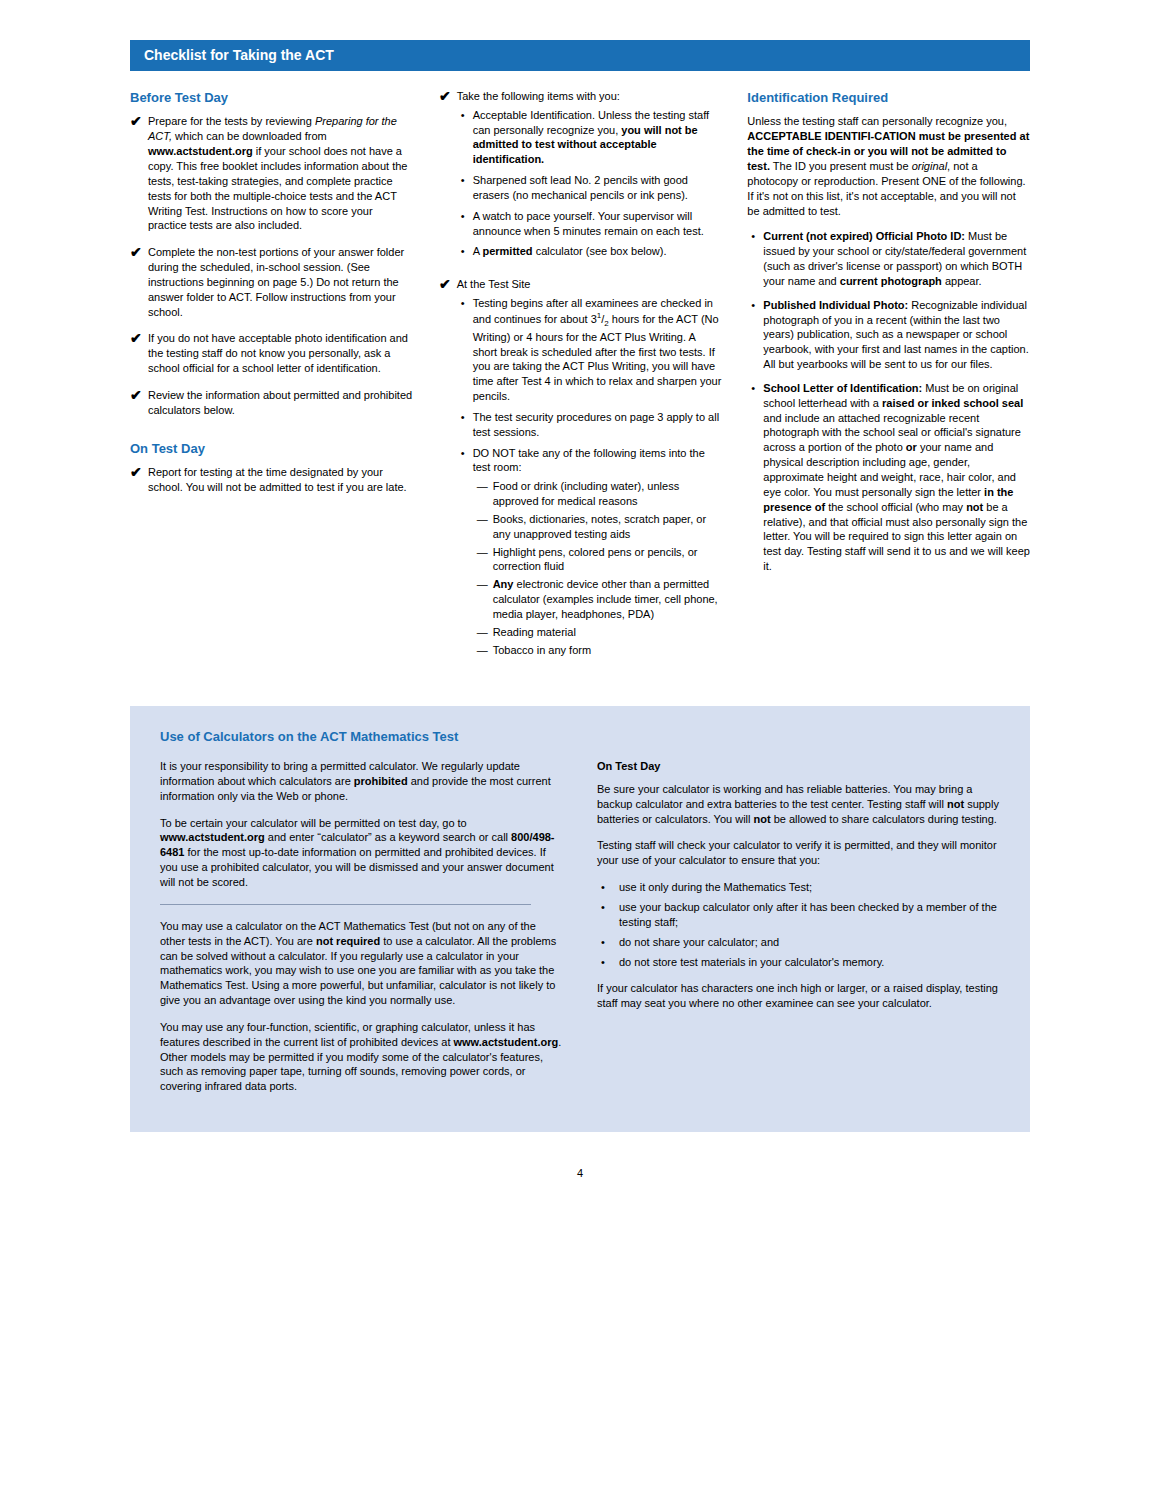Checklist for Taking the ACT
Before Test Day
✔
Prepare for the tests by reviewing Preparing for the ACT, which can be downloaded from www.actstudent.org if your school does not have a copy. This free booklet includes information about the tests, test-taking strategies, and complete practice tests for both the multiple-choice tests and the ACT Writing Test. Instructions on how to score your practice tests are also included.
✔
Complete the non-test portions of your answer folder during the scheduled, in-school session. (See instructions beginning on page 5.) Do not return the answer folder to ACT. Follow instructions from your school.
✔
If you do not have acceptable photo identification and the testing staff do not know you personally, ask a school official for a school letter of identification.
✔
Review the information about permitted and prohibited calculators below.
On Test Day
✔
Report for testing at the time designated by your school. You will not be admitted to test if you are late.
✔
Take the following items with you:
Acceptable Identification. Unless the testing staff can personally recognize you, you will not be admitted to test without acceptable identification.
Sharpened soft lead No. 2 pencils with good erasers (no mechanical pencils or ink pens).
A watch to pace yourself. Your supervisor will announce when 5 minutes remain on each test.
A permitted calculator (see box below).
✔
At the Test Site
Testing begins after all examinees are checked in and continues for about 31/2 hours for the ACT (No Writing) or 4 hours for the ACT Plus Writing. A short break is scheduled after the first two tests. If you are taking the ACT Plus Writing, you will have time after Test 4 in which to relax and sharpen your pencils.
The test security procedures on page 3 apply to all test sessions.
DO NOT take any of the following items into the test room:
Food or drink (including water), unless approved for medical reasons
Books, dictionaries, notes, scratch paper, or any unapproved testing aids
Highlight pens, colored pens or pencils, or correction fluid
Any electronic device other than a permitted calculator (examples include timer, cell phone, media player, headphones, PDA)
Reading material
Tobacco in any form
Identification Required
Unless the testing staff can personally recognize you, ACCEPTABLE IDENTIFI-CATION must be presented at the time of check-in or you will not be admitted to test. The ID you present must be original, not a photocopy or reproduction. Present ONE of the following. If it's not on this list, it's not acceptable, and you will not be admitted to test.
Current (not expired) Official Photo ID: Must be issued by your school or city/state/federal government (such as driver's license or passport) on which BOTH your name and current photograph appear.
Published Individual Photo: Recognizable individual photograph of you in a recent (within the last two years) publication, such as a newspaper or school yearbook, with your first and last names in the caption. All but yearbooks will be sent to us for our files.
School Letter of Identification: Must be on original school letterhead with a raised or inked school seal and include an attached recognizable recent photograph with the school seal or official's signature across a portion of the photo or your name and physical description including age, gender, approximate height and weight, race, hair color, and eye color. You must personally sign the letter in the presence of the school official (who may not be a relative), and that official must also personally sign the letter. You will be required to sign this letter again on test day. Testing staff will send it to us and we will keep it.
Use of Calculators on the ACT Mathematics Test
It is your responsibility to bring a permitted calculator. We regularly update information about which calculators are prohibited and provide the most current information only via the Web or phone.
To be certain your calculator will be permitted on test day, go to www.actstudent.org and enter “calculator” as a keyword search or call 800/498-6481 for the most up-to-date information on permitted and prohibited devices. If you use a prohibited calculator, you will be dismissed and your answer document will not be scored.
You may use a calculator on the ACT Mathematics Test (but not on any of the other tests in the ACT). You are not required to use a calculator. All the problems can be solved without a calculator. If you regularly use a calculator in your mathematics work, you may wish to use one you are familiar with as you take the Mathematics Test. Using a more powerful, but unfamiliar, calculator is not likely to give you an advantage over using the kind you normally use.
You may use any four-function, scientific, or graphing calculator, unless it has features described in the current list of prohibited devices at www.actstudent.org. Other models may be permitted if you modify some of the calculator's features, such as removing paper tape, turning off sounds, removing power cords, or covering infrared data ports.
On Test Day
Be sure your calculator is working and has reliable batteries. You may bring a backup calculator and extra batteries to the test center. Testing staff will not supply batteries or calculators. You will not be allowed to share calculators during testing.
Testing staff will check your calculator to verify it is permitted, and they will monitor your use of your calculator to ensure that you:
use it only during the Mathematics Test;
use your backup calculator only after it has been checked by a member of the testing staff;
do not share your calculator; and
do not store test materials in your calculator's memory.
If your calculator has characters one inch high or larger, or a raised display, testing staff may seat you where no other examinee can see your calculator.
4